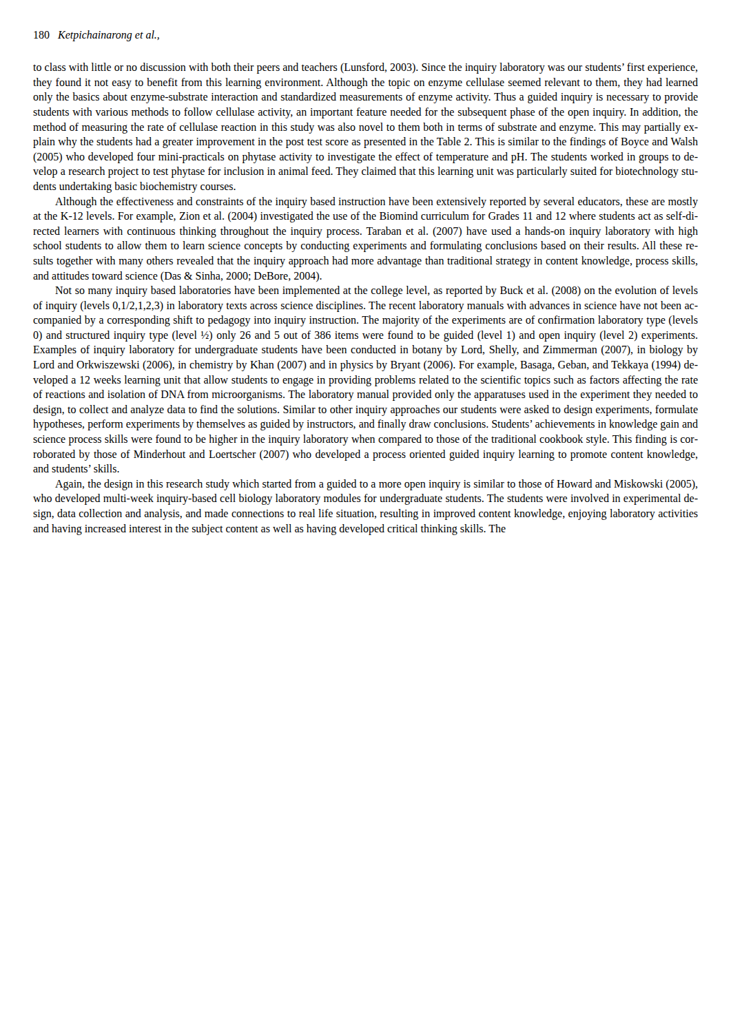180 Ketpichainarong et al.,
to class with little or no discussion with both their peers and teachers (Lunsford, 2003). Since the inquiry laboratory was our students’ first experience, they found it not easy to benefit from this learning environment. Although the topic on enzyme cellulase seemed relevant to them, they had learned only the basics about enzyme-substrate interaction and standardized measurements of enzyme activity. Thus a guided inquiry is necessary to provide students with various methods to follow cellulase activity, an important feature needed for the subsequent phase of the open inquiry. In addition, the method of measuring the rate of cellulase reaction in this study was also novel to them both in terms of substrate and enzyme. This may partially explain why the students had a greater improvement in the post test score as presented in the Table 2. This is similar to the findings of Boyce and Walsh (2005) who developed four mini-practicals on phytase activity to investigate the effect of temperature and pH. The students worked in groups to develop a research project to test phytase for inclusion in animal feed. They claimed that this learning unit was particularly suited for biotechnology students undertaking basic biochemistry courses.
Although the effectiveness and constraints of the inquiry based instruction have been extensively reported by several educators, these are mostly at the K-12 levels. For example, Zion et al. (2004) investigated the use of the Biomind curriculum for Grades 11 and 12 where students act as self-directed learners with continuous thinking throughout the inquiry process. Taraban et al. (2007) have used a hands-on inquiry laboratory with high school students to allow them to learn science concepts by conducting experiments and formulating conclusions based on their results. All these results together with many others revealed that the inquiry approach had more advantage than traditional strategy in content knowledge, process skills, and attitudes toward science (Das & Sinha, 2000; DeBore, 2004).
Not so many inquiry based laboratories have been implemented at the college level, as reported by Buck et al. (2008) on the evolution of levels of inquiry (levels 0,1/2,1,2,3) in laboratory texts across science disciplines. The recent laboratory manuals with advances in science have not been accompanied by a corresponding shift to pedagogy into inquiry instruction. The majority of the experiments are of confirmation laboratory type (levels 0) and structured inquiry type (level ½) only 26 and 5 out of 386 items were found to be guided (level 1) and open inquiry (level 2) experiments. Examples of inquiry laboratory for undergraduate students have been conducted in botany by Lord, Shelly, and Zimmerman (2007), in biology by Lord and Orkwiszewski (2006), in chemistry by Khan (2007) and in physics by Bryant (2006). For example, Basaga, Geban, and Tekkaya (1994) developed a 12 weeks learning unit that allow students to engage in providing problems related to the scientific topics such as factors affecting the rate of reactions and isolation of DNA from microorganisms. The laboratory manual provided only the apparatuses used in the experiment they needed to design, to collect and analyze data to find the solutions. Similar to other inquiry approaches our students were asked to design experiments, formulate hypotheses, perform experiments by themselves as guided by instructors, and finally draw conclusions. Students’ achievements in knowledge gain and science process skills were found to be higher in the inquiry laboratory when compared to those of the traditional cookbook style. This finding is corroborated by those of Minderhout and Loertscher (2007) who developed a process oriented guided inquiry learning to promote content knowledge, and students’ skills.
Again, the design in this research study which started from a guided to a more open inquiry is similar to those of Howard and Miskowski (2005), who developed multi-week inquiry-based cell biology laboratory modules for undergraduate students. The students were involved in experimental design, data collection and analysis, and made connections to real life situation, resulting in improved content knowledge, enjoying laboratory activities and having increased interest in the subject content as well as having developed critical thinking skills. The